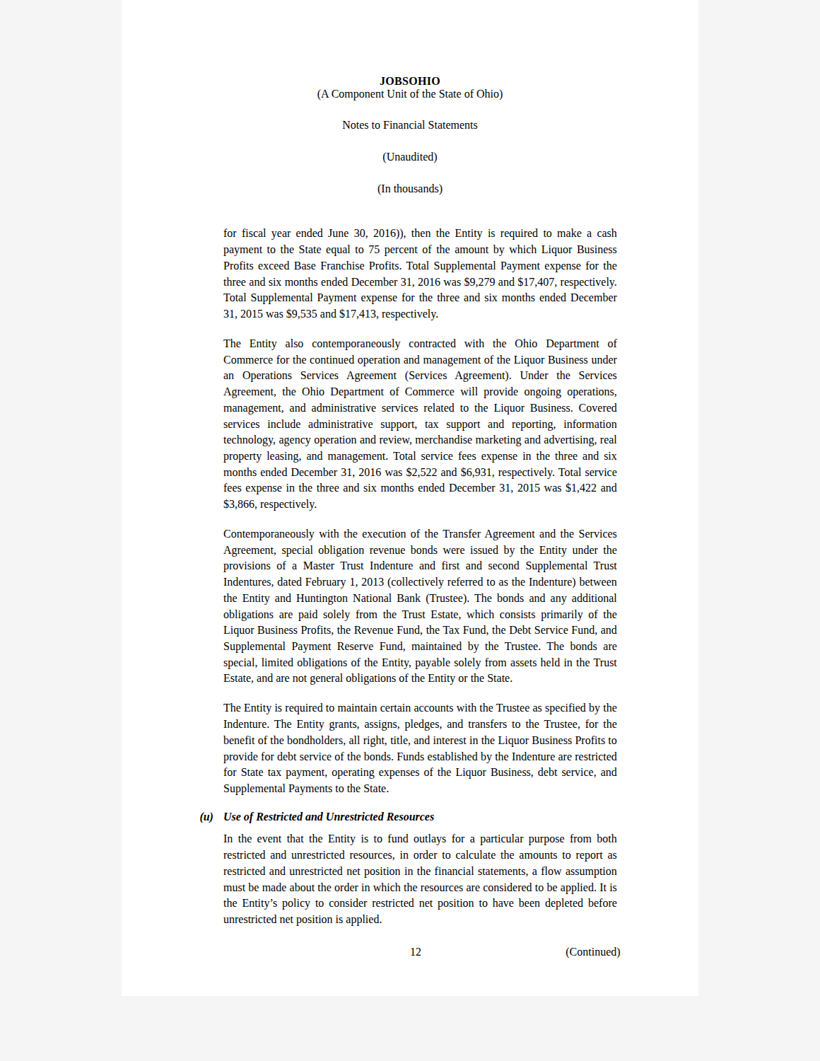JOBSOHIO
(A Component Unit of the State of Ohio)
Notes to Financial Statements
(Unaudited)
(In thousands)
for fiscal year ended June 30, 2016)), then the Entity is required to make a cash payment to the State equal to 75 percent of the amount by which Liquor Business Profits exceed Base Franchise Profits. Total Supplemental Payment expense for the three and six months ended December 31, 2016 was $9,279 and $17,407, respectively. Total Supplemental Payment expense for the three and six months ended December 31, 2015 was $9,535 and $17,413, respectively.
The Entity also contemporaneously contracted with the Ohio Department of Commerce for the continued operation and management of the Liquor Business under an Operations Services Agreement (Services Agreement). Under the Services Agreement, the Ohio Department of Commerce will provide ongoing operations, management, and administrative services related to the Liquor Business. Covered services include administrative support, tax support and reporting, information technology, agency operation and review, merchandise marketing and advertising, real property leasing, and management. Total service fees expense in the three and six months ended December 31, 2016 was $2,522 and $6,931, respectively. Total service fees expense in the three and six months ended December 31, 2015 was $1,422 and $3,866, respectively.
Contemporaneously with the execution of the Transfer Agreement and the Services Agreement, special obligation revenue bonds were issued by the Entity under the provisions of a Master Trust Indenture and first and second Supplemental Trust Indentures, dated February 1, 2013 (collectively referred to as the Indenture) between the Entity and Huntington National Bank (Trustee). The bonds and any additional obligations are paid solely from the Trust Estate, which consists primarily of the Liquor Business Profits, the Revenue Fund, the Tax Fund, the Debt Service Fund, and Supplemental Payment Reserve Fund, maintained by the Trustee. The bonds are special, limited obligations of the Entity, payable solely from assets held in the Trust Estate, and are not general obligations of the Entity or the State.
The Entity is required to maintain certain accounts with the Trustee as specified by the Indenture. The Entity grants, assigns, pledges, and transfers to the Trustee, for the benefit of the bondholders, all right, title, and interest in the Liquor Business Profits to provide for debt service of the bonds. Funds established by the Indenture are restricted for State tax payment, operating expenses of the Liquor Business, debt service, and Supplemental Payments to the State.
(u) Use of Restricted and Unrestricted Resources
In the event that the Entity is to fund outlays for a particular purpose from both restricted and unrestricted resources, in order to calculate the amounts to report as restricted and unrestricted net position in the financial statements, a flow assumption must be made about the order in which the resources are considered to be applied. It is the Entity’s policy to consider restricted net position to have been depleted before unrestricted net position is applied.
12 (Continued)